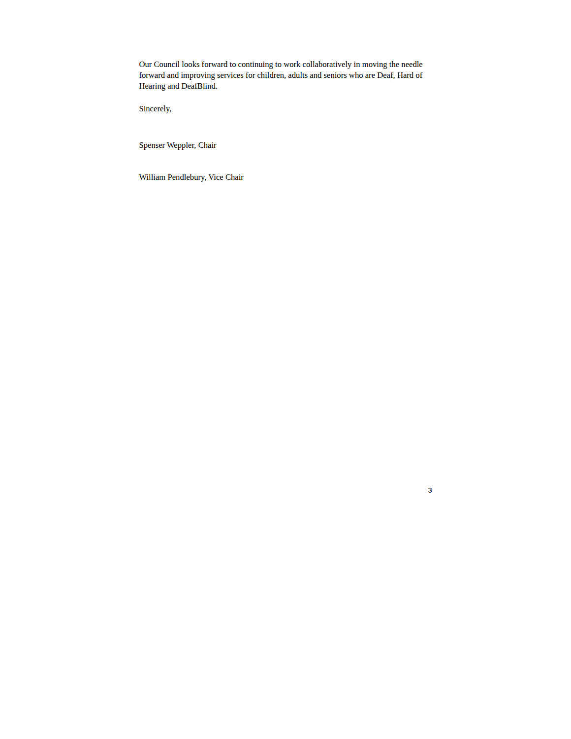Our Council looks forward to continuing to work collaboratively in moving the needle forward and improving services for children, adults and seniors who are Deaf, Hard of Hearing and DeafBlind.
Sincerely,
Spenser Weppler, Chair
William Pendlebury, Vice Chair
3